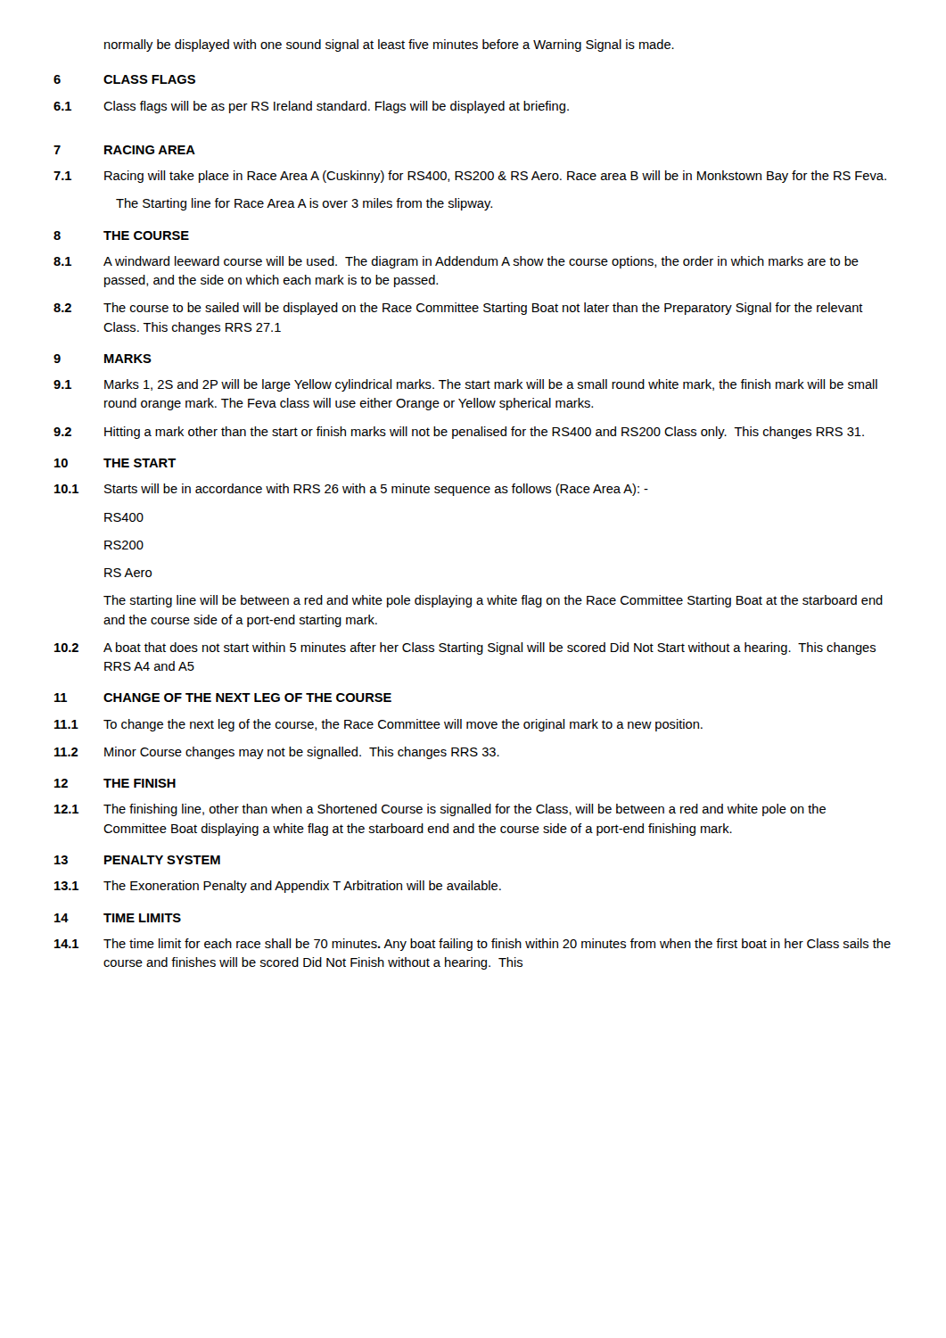normally be displayed with one sound signal at least five minutes before a Warning Signal is made.
6 CLASS FLAGS
6.1 Class flags will be as per RS Ireland standard. Flags will be displayed at briefing.
7 RACING AREA
7.1 Racing will take place in Race Area A (Cuskinny) for RS400, RS200 & RS Aero. Race area B will be in Monkstown Bay for the RS Feva.
The Starting line for Race Area A is over 3 miles from the slipway.
8 THE COURSE
8.1 A windward leeward course will be used. The diagram in Addendum A show the course options, the order in which marks are to be passed, and the side on which each mark is to be passed.
8.2 The course to be sailed will be displayed on the Race Committee Starting Boat not later than the Preparatory Signal for the relevant Class. This changes RRS 27.1
9 MARKS
9.1 Marks 1, 2S and 2P will be large Yellow cylindrical marks. The start mark will be a small round white mark, the finish mark will be small round orange mark. The Feva class will use either Orange or Yellow spherical marks.
9.2 Hitting a mark other than the start or finish marks will not be penalised for the RS400 and RS200 Class only. This changes RRS 31.
10 THE START
10.1 Starts will be in accordance with RRS 26 with a 5 minute sequence as follows (Race Area A): -
RS400
RS200
RS Aero
The starting line will be between a red and white pole displaying a white flag on the Race Committee Starting Boat at the starboard end and the course side of a port-end starting mark.
10.2 A boat that does not start within 5 minutes after her Class Starting Signal will be scored Did Not Start without a hearing. This changes RRS A4 and A5
11 CHANGE OF THE NEXT LEG OF THE COURSE
11.1 To change the next leg of the course, the Race Committee will move the original mark to a new position.
11.2 Minor Course changes may not be signalled. This changes RRS 33.
12 THE FINISH
12.1 The finishing line, other than when a Shortened Course is signalled for the Class, will be between a red and white pole on the Committee Boat displaying a white flag at the starboard end and the course side of a port-end finishing mark.
13 PENALTY SYSTEM
13.1 The Exoneration Penalty and Appendix T Arbitration will be available.
14 TIME LIMITS
14.1 The time limit for each race shall be 70 minutes. Any boat failing to finish within 20 minutes from when the first boat in her Class sails the course and finishes will be scored Did Not Finish without a hearing. This